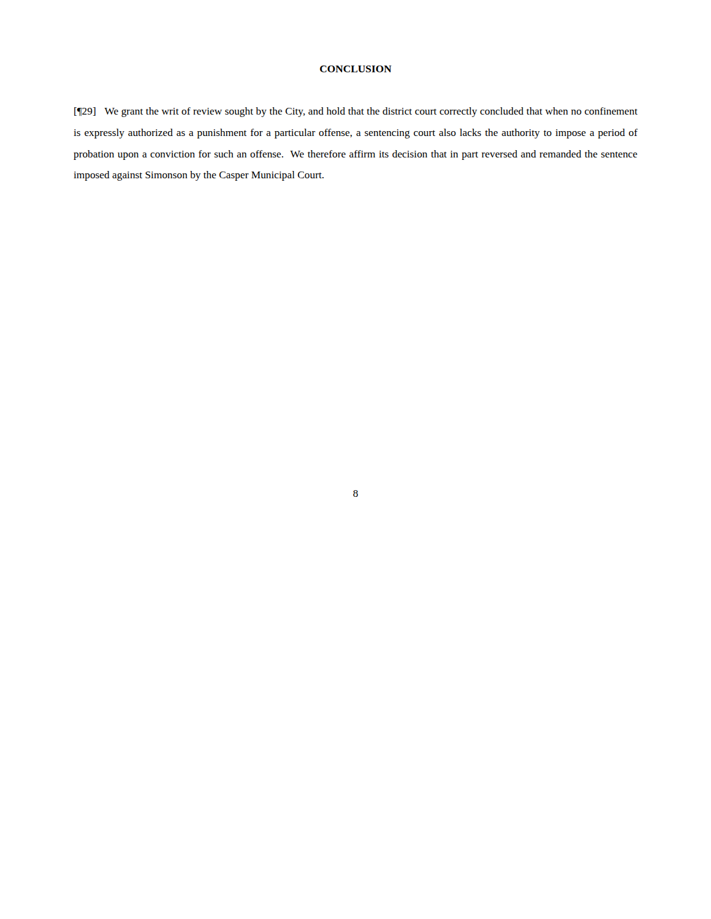Conclusion
[¶29] We grant the writ of review sought by the City, and hold that the district court correctly concluded that when no confinement is expressly authorized as a punishment for a particular offense, a sentencing court also lacks the authority to impose a period of probation upon a conviction for such an offense. We therefore affirm its decision that in part reversed and remanded the sentence imposed against Simonson by the Casper Municipal Court.
8